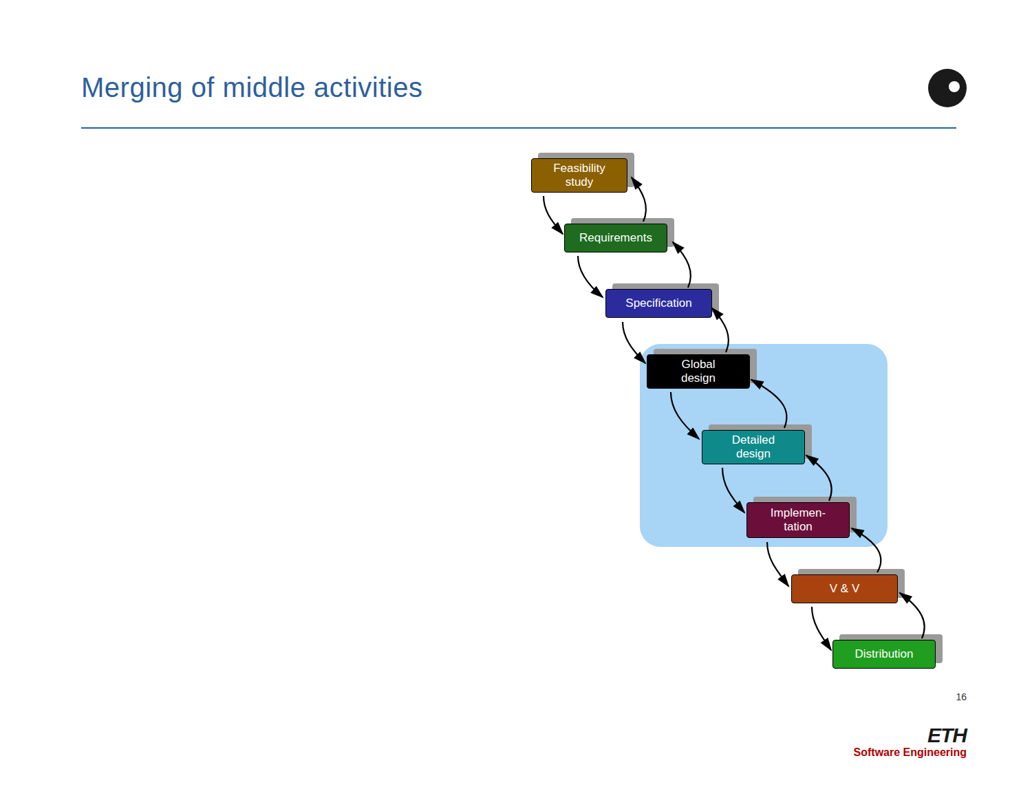Merging of middle activities
Feasibility
study
Requirements
Specification
Global
design
Detailed
design
Implemen-
tation
V & V
Distribution
16
ETH
Software Engineering